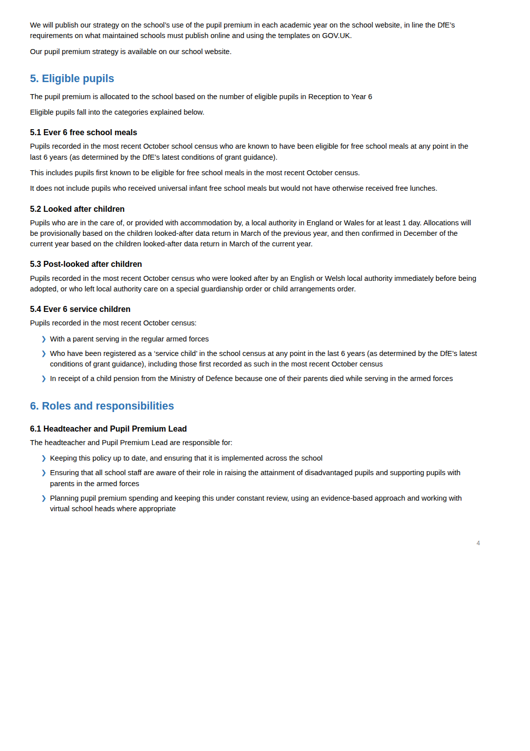We will publish our strategy on the school’s use of the pupil premium in each academic year on the school website, in line the DfE’s requirements on what maintained schools must publish online and using the templates on GOV.UK.
Our pupil premium strategy is available on our school website.
5. Eligible pupils
The pupil premium is allocated to the school based on the number of eligible pupils in Reception to Year 6
Eligible pupils fall into the categories explained below.
5.1 Ever 6 free school meals
Pupils recorded in the most recent October school census who are known to have been eligible for free school meals at any point in the last 6 years (as determined by the DfE’s latest conditions of grant guidance).
This includes pupils first known to be eligible for free school meals in the most recent October census.
It does not include pupils who received universal infant free school meals but would not have otherwise received free lunches.
5.2 Looked after children
Pupils who are in the care of, or provided with accommodation by, a local authority in England or Wales for at least 1 day. Allocations will be provisionally based on the children looked-after data return in March of the previous year, and then confirmed in December of the current year based on the children looked-after data return in March of the current year.
5.3 Post-looked after children
Pupils recorded in the most recent October census who were looked after by an English or Welsh local authority immediately before being adopted, or who left local authority care on a special guardianship order or child arrangements order.
5.4 Ever 6 service children
Pupils recorded in the most recent October census:
With a parent serving in the regular armed forces
Who have been registered as a ‘service child’ in the school census at any point in the last 6 years (as determined by the DfE’s latest conditions of grant guidance), including those first recorded as such in the most recent October census
In receipt of a child pension from the Ministry of Defence because one of their parents died while serving in the armed forces
6. Roles and responsibilities
6.1 Headteacher and Pupil Premium Lead
The headteacher and Pupil Premium Lead are responsible for:
Keeping this policy up to date, and ensuring that it is implemented across the school
Ensuring that all school staff are aware of their role in raising the attainment of disadvantaged pupils and supporting pupils with parents in the armed forces
Planning pupil premium spending and keeping this under constant review, using an evidence-based approach and working with virtual school heads where appropriate
4